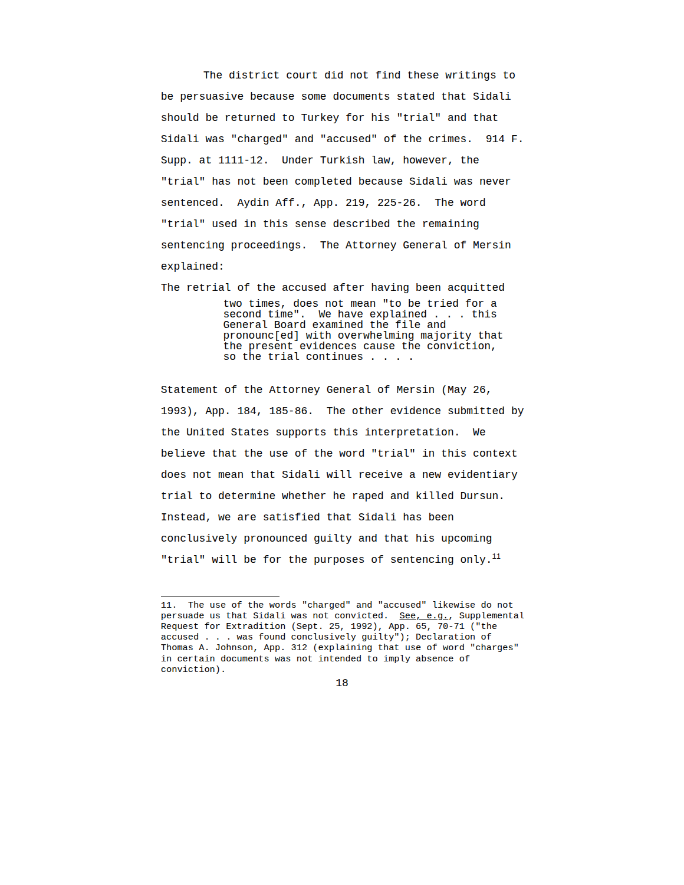The district court did not find these writings to be persuasive because some documents stated that Sidali should be returned to Turkey for his "trial" and that Sidali was "charged" and "accused" of the crimes. 914 F. Supp. at 1111-12. Under Turkish law, however, the "trial" has not been completed because Sidali was never sentenced. Aydin Aff., App. 219, 225-26. The word "trial" used in this sense described the remaining sentencing proceedings. The Attorney General of Mersin explained:
The retrial of the accused after having been acquitted
two times, does not mean "to be tried for a
second time". We have explained . . . this
General Board examined the file and
pronounc[ed] with overwhelming majority that
the present evidences cause the conviction,
so the trial continues . . . .
Statement of the Attorney General of Mersin (May 26, 1993), App. 184, 185-86. The other evidence submitted by the United States supports this interpretation. We believe that the use of the word "trial" in this context does not mean that Sidali will receive a new evidentiary trial to determine whether he raped and killed Dursun. Instead, we are satisfied that Sidali has been conclusively pronounced guilty and that his upcoming "trial" will be for the purposes of sentencing only.11
11. The use of the words "charged" and "accused" likewise do not persuade us that Sidali was not convicted. See, e.g., Supplemental Request for Extradition (Sept. 25, 1992), App. 65, 70-71 ("the accused . . . was found conclusively guilty"); Declaration of Thomas A. Johnson, App. 312 (explaining that use of word "charges" in certain documents was not intended to imply absence of conviction).
18